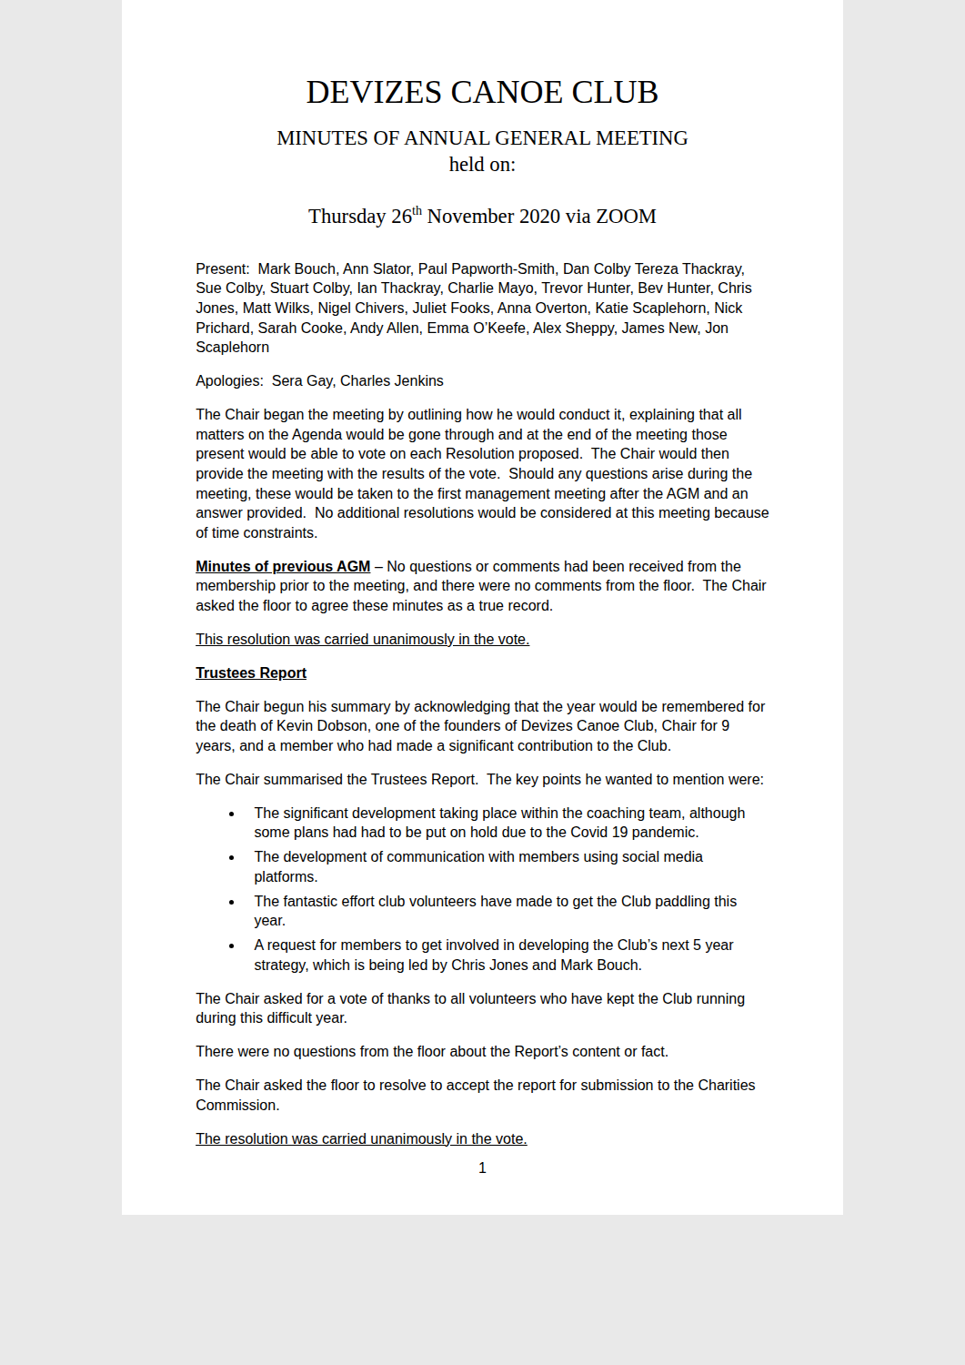DEVIZES CANOE CLUB
MINUTES OF ANNUAL GENERAL MEETINGheld on:
Thursday 26th November 2020 via ZOOM
Present: Mark Bouch, Ann Slator, Paul Papworth-Smith, Dan Colby Tereza Thackray, Sue Colby, Stuart Colby, Ian Thackray, Charlie Mayo, Trevor Hunter, Bev Hunter, Chris Jones, Matt Wilks, Nigel Chivers, Juliet Fooks, Anna Overton, Katie Scaplehorn, Nick Prichard, Sarah Cooke, Andy Allen, Emma O’Keefe, Alex Sheppy, James New, Jon Scaplehorn
Apologies: Sera Gay, Charles Jenkins
The Chair began the meeting by outlining how he would conduct it, explaining that all matters on the Agenda would be gone through and at the end of the meeting those present would be able to vote on each Resolution proposed. The Chair would then provide the meeting with the results of the vote. Should any questions arise during the meeting, these would be taken to the first management meeting after the AGM and an answer provided. No additional resolutions would be considered at this meeting because of time constraints.
Minutes of previous AGM – No questions or comments had been received from the membership prior to the meeting, and there were no comments from the floor. The Chair asked the floor to agree these minutes as a true record.
This resolution was carried unanimously in the vote.
Trustees Report
The Chair begun his summary by acknowledging that the year would be remembered for the death of Kevin Dobson, one of the founders of Devizes Canoe Club, Chair for 9 years, and a member who had made a significant contribution to the Club.
The Chair summarised the Trustees Report. The key points he wanted to mention were:
The significant development taking place within the coaching team, although some plans had had to be put on hold due to the Covid 19 pandemic.
The development of communication with members using social media platforms.
The fantastic effort club volunteers have made to get the Club paddling this year.
A request for members to get involved in developing the Club’s next 5 year strategy, which is being led by Chris Jones and Mark Bouch.
The Chair asked for a vote of thanks to all volunteers who have kept the Club running during this difficult year.
There were no questions from the floor about the Report’s content or fact.
The Chair asked the floor to resolve to accept the report for submission to the Charities Commission.
The resolution was carried unanimously in the vote.
1